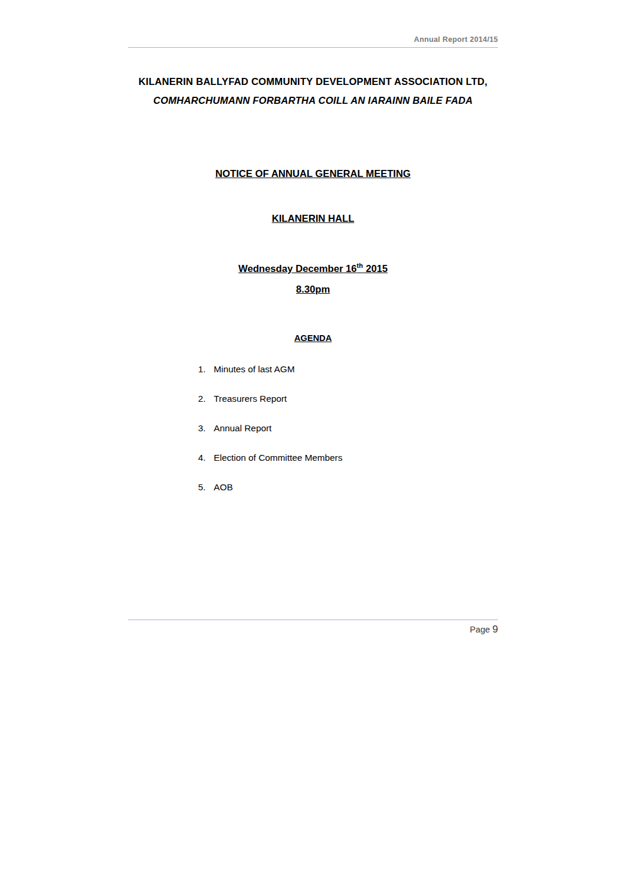Annual Report 2014/15
KILANERIN BALLYFAD COMMUNITY DEVELOPMENT ASSOCIATION LTD,
COMHARCHUMANN FORBARTHA COILL AN IARAINN BAILE FADA
NOTICE OF ANNUAL GENERAL MEETING
KILANERIN HALL
Wednesday December 16th 2015
8.30pm
AGENDA
Minutes of last AGM
Treasurers Report
Annual Report
Election of Committee Members
AOB
Page 9